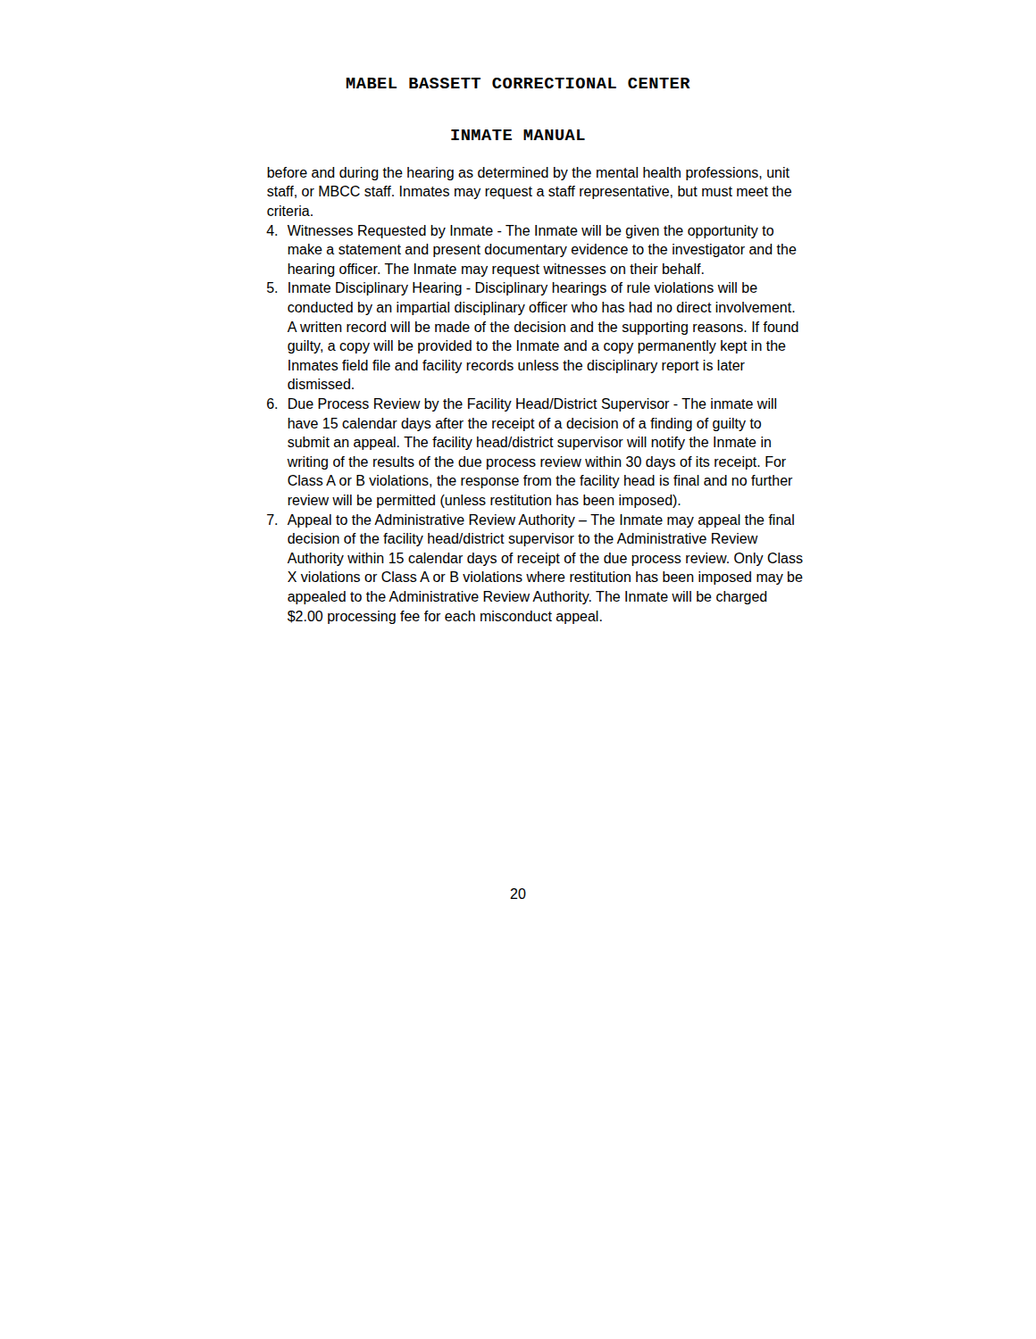MABEL BASSETT CORRECTIONAL CENTER
INMATE MANUAL
before and during the hearing as determined by the mental health professions, unit staff, or MBCC staff. Inmates may request a staff representative, but must meet the criteria.
Witnesses Requested by Inmate - The Inmate will be given the opportunity to make a statement and present documentary evidence to the investigator and the hearing officer. The Inmate may request witnesses on their behalf.
Inmate Disciplinary Hearing - Disciplinary hearings of rule violations will be conducted by an impartial disciplinary officer who has had no direct involvement. A written record will be made of the decision and the supporting reasons. If found guilty, a copy will be provided to the Inmate and a copy permanently kept in the Inmates field file and facility records unless the disciplinary report is later dismissed.
Due Process Review by the Facility Head/District Supervisor - The inmate will have 15 calendar days after the receipt of a decision of a finding of guilty to submit an appeal. The facility head/district supervisor will notify the Inmate in writing of the results of the due process review within 30 days of its receipt. For Class A or B violations, the response from the facility head is final and no further review will be permitted (unless restitution has been imposed).
Appeal to the Administrative Review Authority – The Inmate may appeal the final decision of the facility head/district supervisor to the Administrative Review Authority within 15 calendar days of receipt of the due process review. Only Class X violations or Class A or B violations where restitution has been imposed may be appealed to the Administrative Review Authority. The Inmate will be charged $2.00 processing fee for each misconduct appeal.
20